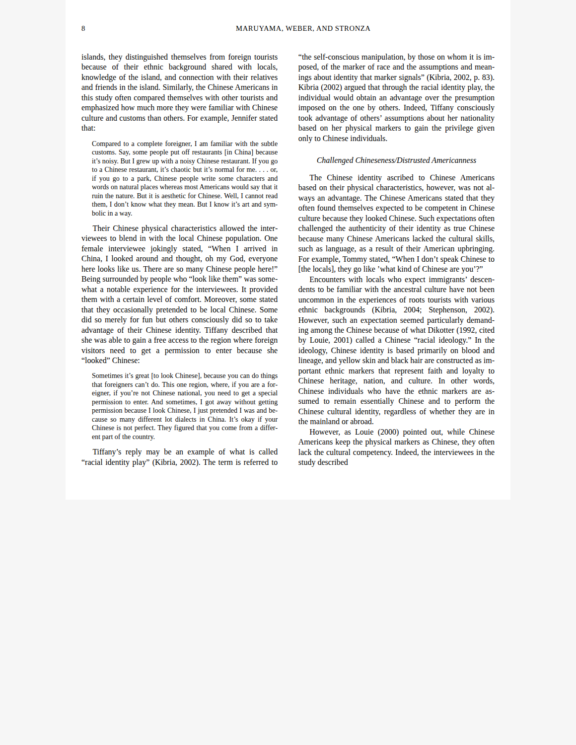8 MARUYAMA, WEBER, AND STRONZA
islands, they distinguished themselves from foreign tourists because of their ethnic background shared with locals, knowledge of the island, and connection with their relatives and friends in the island. Similarly, the Chinese Americans in this study often compared themselves with other tourists and emphasized how much more they were familiar with Chinese culture and customs than others. For example, Jennifer stated that:
Compared to a complete foreigner, I am familiar with the subtle customs. Say, some people put off restaurants [in China] because it’s noisy. But I grew up with a noisy Chinese restaurant. If you go to a Chinese restaurant, it’s chaotic but it’s normal for me. . . . or, if you go to a park, Chinese people write some characters and words on natural places whereas most Americans would say that it ruin the nature. But it is aesthetic for Chinese. Well, I cannot read them, I don’t know what they mean. But I know it’s art and symbolic in a way.
Their Chinese physical characteristics allowed the interviewees to blend in with the local Chinese population. One female interviewee jokingly stated, “When I arrived in China, I looked around and thought, oh my God, everyone here looks like us. There are so many Chinese people here!” Being surrounded by people who “look like them” was somewhat a notable experience for the interviewees. It provided them with a certain level of comfort. Moreover, some stated that they occasionally pretended to be local Chinese. Some did so merely for fun but others consciously did so to take advantage of their Chinese identity. Tiffany described that she was able to gain a free access to the region where foreign visitors need to get a permission to enter because she “looked” Chinese:
Sometimes it’s great [to look Chinese], because you can do things that foreigners can’t do. This one region, where, if you are a foreigner, if you’re not Chinese national, you need to get a special permission to enter. And sometimes, I got away without getting permission because I look Chinese, I just pretended I was and because so many different lot dialects in China. It’s okay if your Chinese is not perfect. They figured that you come from a different part of the country.
Tiffany’s reply may be an example of what is called “racial identity play” (Kibria, 2002). The term is referred to “the self-conscious manipulation, by those on whom it is imposed, of the marker of race and the assumptions and meanings about identity that marker signals” (Kibria, 2002, p. 83). Kibria (2002) argued that through the racial identity play, the individual would obtain an advantage over the presumption imposed on the one by others. Indeed, Tiffany consciously took advantage of others’ assumptions about her nationality based on her physical markers to gain the privilege given only to Chinese individuals.
Challenged Chineseness/Distrusted Americanness
The Chinese identity ascribed to Chinese Americans based on their physical characteristics, however, was not always an advantage. The Chinese Americans stated that they often found themselves expected to be competent in Chinese culture because they looked Chinese. Such expectations often challenged the authenticity of their identity as true Chinese because many Chinese Americans lacked the cultural skills, such as language, as a result of their American upbringing. For example, Tommy stated, “When I don’t speak Chinese to [the locals], they go like ’what kind of Chinese are you’?”
Encounters with locals who expect immigrants’ descendents to be familiar with the ancestral culture have not been uncommon in the experiences of roots tourists with various ethnic backgrounds (Kibria, 2004; Stephenson, 2002). However, such an expectation seemed particularly demanding among the Chinese because of what Dikotter (1992, cited by Louie, 2001) called a Chinese “racial ideology.” In the ideology, Chinese identity is based primarily on blood and lineage, and yellow skin and black hair are constructed as important ethnic markers that represent faith and loyalty to Chinese heritage, nation, and culture. In other words, Chinese individuals who have the ethnic markers are assumed to remain essentially Chinese and to perform the Chinese cultural identity, regardless of whether they are in the mainland or abroad.
However, as Louie (2000) pointed out, while Chinese Americans keep the physical markers as Chinese, they often lack the cultural competency. Indeed, the interviewees in the study described